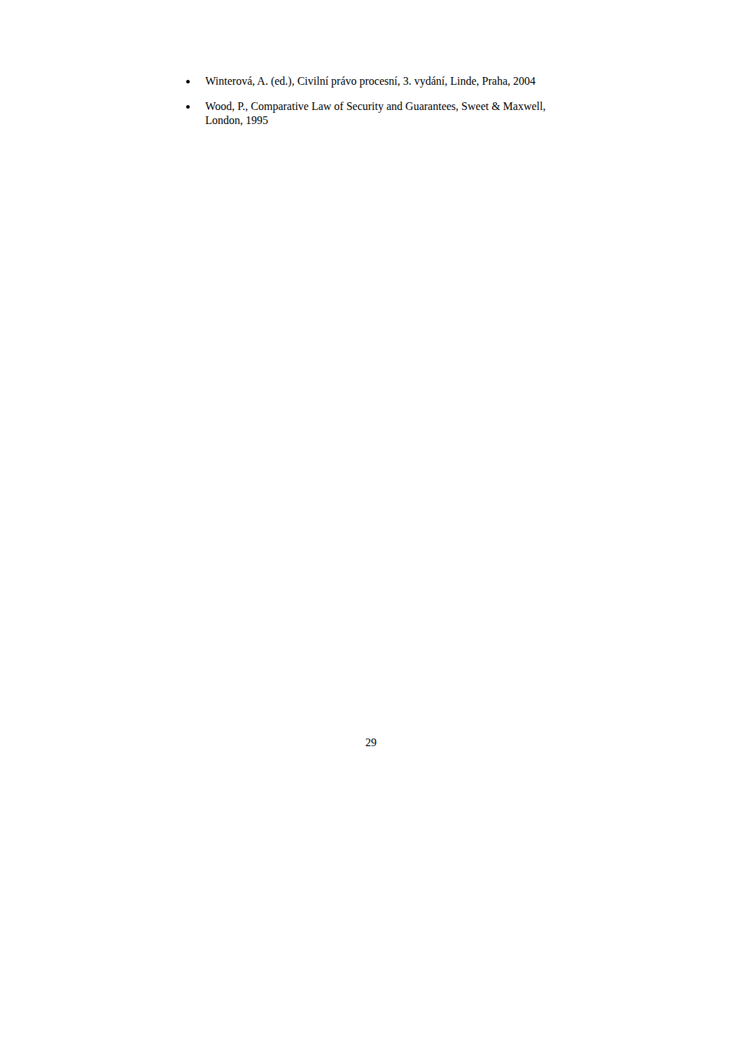Winterová, A. (ed.), Civilní právo procesní, 3. vydání, Linde, Praha, 2004
Wood, P., Comparative Law of Security and Guarantees, Sweet & Maxwell, London, 1995
29